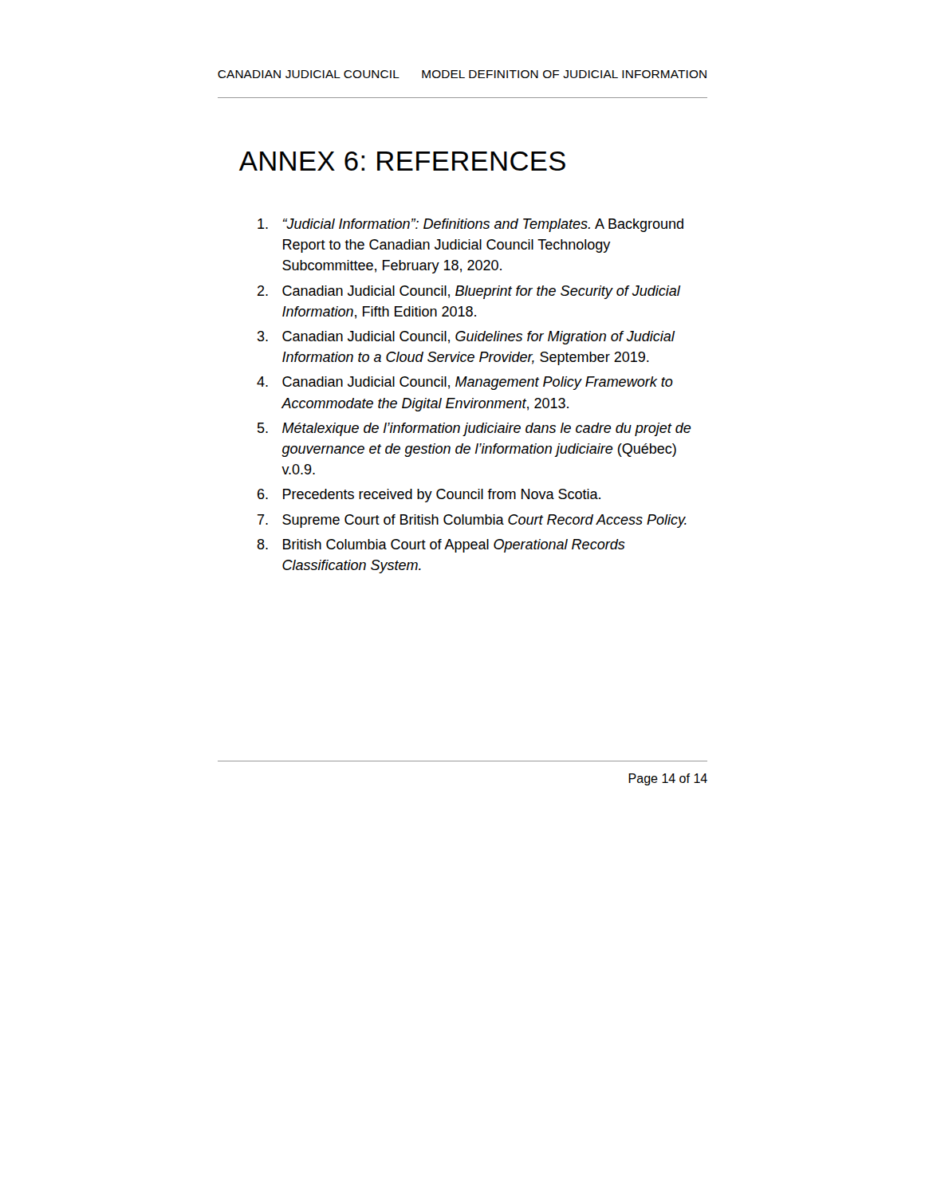CANADIAN JUDICIAL COUNCIL MODEL DEFINITION OF JUDICIAL INFORMATION
ANNEX 6: REFERENCES
“Judicial Information”: Definitions and Templates. A Background Report to the Canadian Judicial Council Technology Subcommittee, February 18, 2020.
Canadian Judicial Council, Blueprint for the Security of Judicial Information, Fifth Edition 2018.
Canadian Judicial Council, Guidelines for Migration of Judicial Information to a Cloud Service Provider, September 2019.
Canadian Judicial Council, Management Policy Framework to Accommodate the Digital Environment, 2013.
Métalexique de l’information judiciaire dans le cadre du projet de gouvernance et de gestion de l’information judiciaire (Québec) v.0.9.
Precedents received by Council from Nova Scotia.
Supreme Court of British Columbia Court Record Access Policy.
British Columbia Court of Appeal Operational Records Classification System.
Page 14 of 14